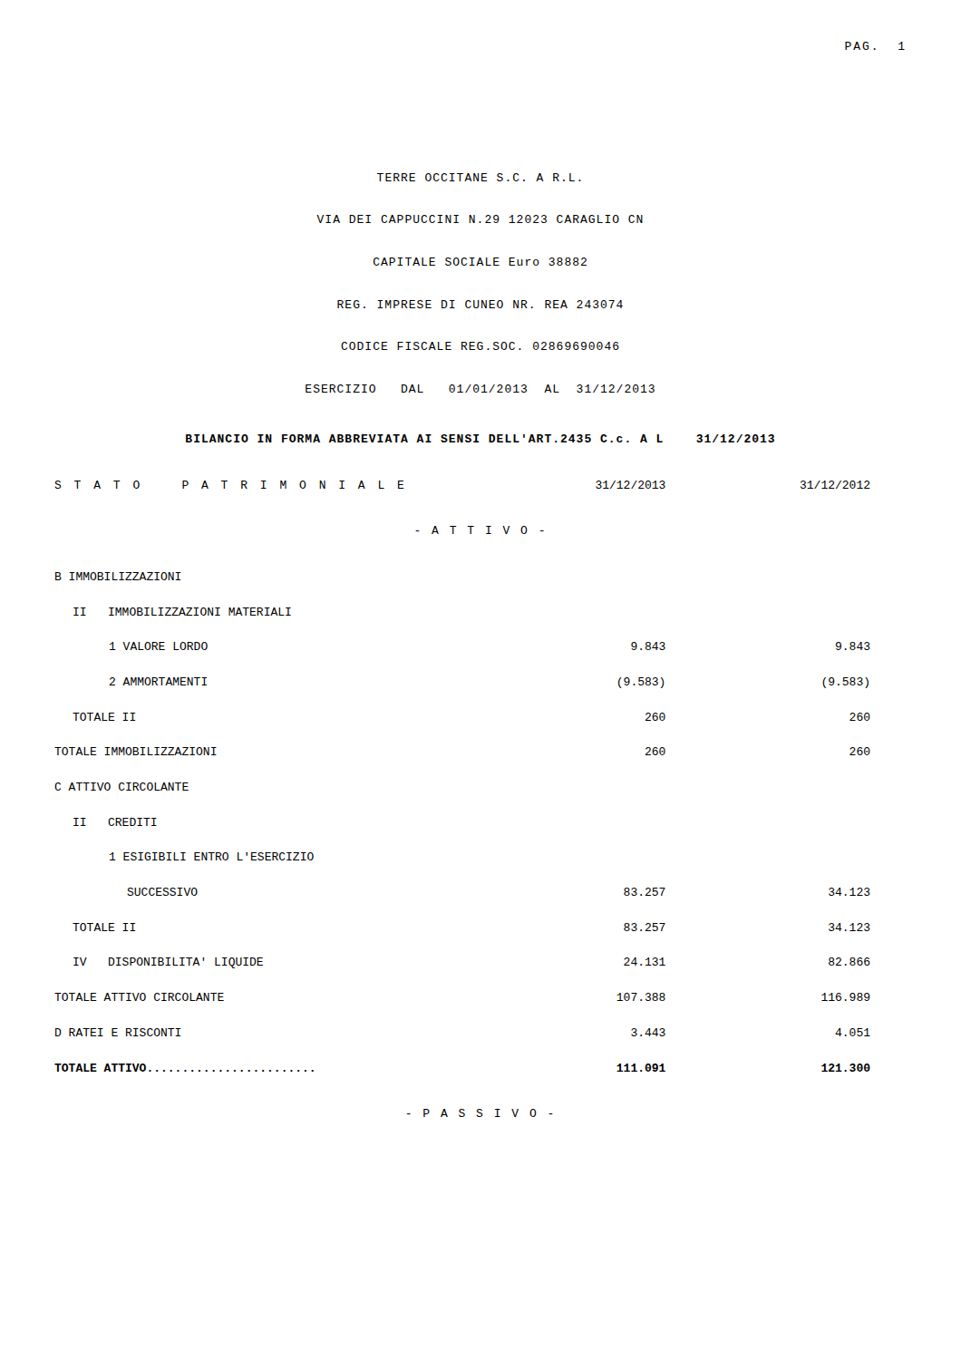PAG. 1
TERRE OCCITANE S.C. A R.L.
VIA DEI CAPPUCCINI N.29 12023 CARAGLIO CN
CAPITALE SOCIALE Euro 38882
REG. IMPRESE DI CUNEO NR. REA 243074
CODICE FISCALE REG.SOC. 02869690046
ESERCIZIO DAL 01/01/2013 AL 31/12/2013
BILANCIO IN FORMA ABBREVIATA AI SENSI DELL'ART.2435 C.c. A L 31/12/2013
| S T A T O P A T R I M O N I A L E | 31/12/2013 | 31/12/2012 |
- A T T I V O -
| B IMMOBILIZZAZIONI | | |
| II IMMOBILIZZAZIONI MATERIALI | | |
| 1 VALORE LORDO | 9.843 | 9.843 |
| 2 AMMORTAMENTI | (9.583) | (9.583) |
| TOTALE II | 260 | 260 |
| TOTALE IMMOBILIZZAZIONI | 260 | 260 |
| C ATTIVO CIRCOLANTE | | |
| II CREDITI | | |
| 1 ESIGIBILI ENTRO L'ESERCIZIO | | |
| SUCCESSIVO | 83.257 | 34.123 |
| TOTALE II | 83.257 | 34.123 |
| IV DISPONIBILITA' LIQUIDE | 24.131 | 82.866 |
| TOTALE ATTIVO CIRCOLANTE | 107.388 | 116.989 |
| D RATEI E RISCONTI | 3.443 | 4.051 |
| TOTALE ATTIVO........................ | 111.091 | 121.300 |
- P A S S I V O -